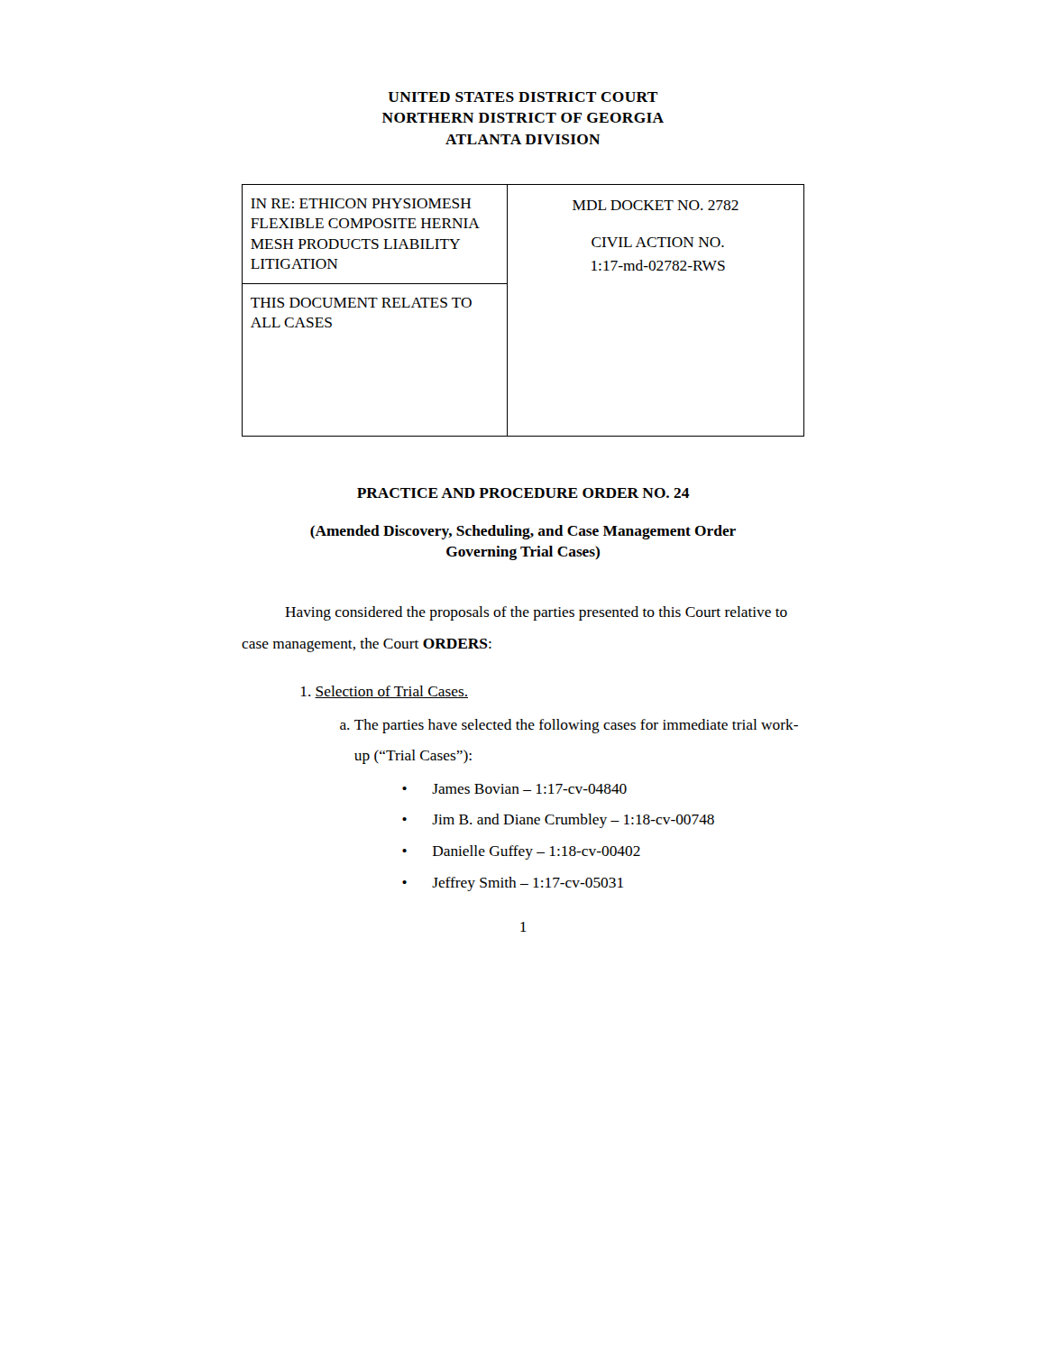UNITED STATES DISTRICT COURT
NORTHERN DISTRICT OF GEORGIA
ATLANTA DIVISION
| IN RE: ETHICON PHYSIOMESH FLEXIBLE COMPOSITE HERNIA MESH PRODUCTS LIABILITY LITIGATION | MDL DOCKET NO. 2782 CIVIL ACTION NO. 1:17-md-02782-RWS |
| THIS DOCUMENT RELATES TO ALL CASES |
PRACTICE AND PROCEDURE ORDER NO. 24
(Amended Discovery, Scheduling, and Case Management Order
Governing Trial Cases)
Having considered the proposals of the parties presented to this Court relative to case management, the Court ORDERS:
Selection of Trial Cases.
The parties have selected the following cases for immediate trial work-up (“Trial Cases”):
James Bovian – 1:17-cv-04840
Jim B. and Diane Crumbley – 1:18-cv-00748
Danielle Guffey – 1:18-cv-00402
Jeffrey Smith – 1:17-cv-05031
1